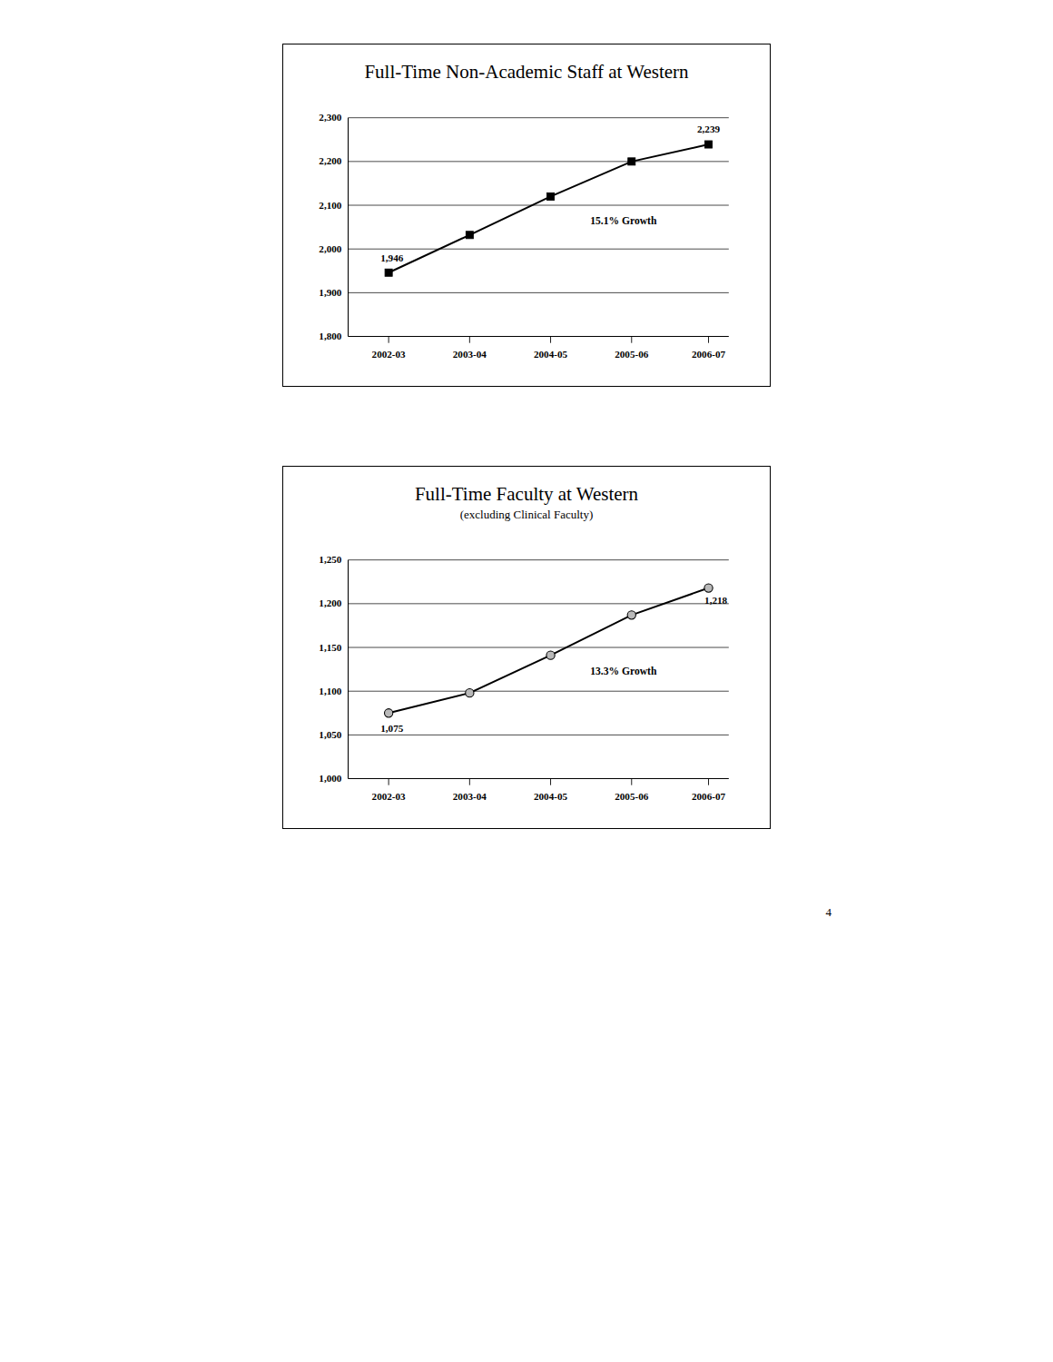Full-Time Non-Academic Staff at Western
2,300 2,200 2,100 2,000 1,900 1,800 2002-03 2003-04 2004-05 2005-06 2006-07 1,946 2,239 15.1% Growth
Full-Time Faculty at Western
(excluding Clinical Faculty)
1,250 1,200 1,150 1,100 1,050 1,000 2002-03 2003-04 2004-05 2005-06 2006-07 1,075 1,218 13.3% Growth
4